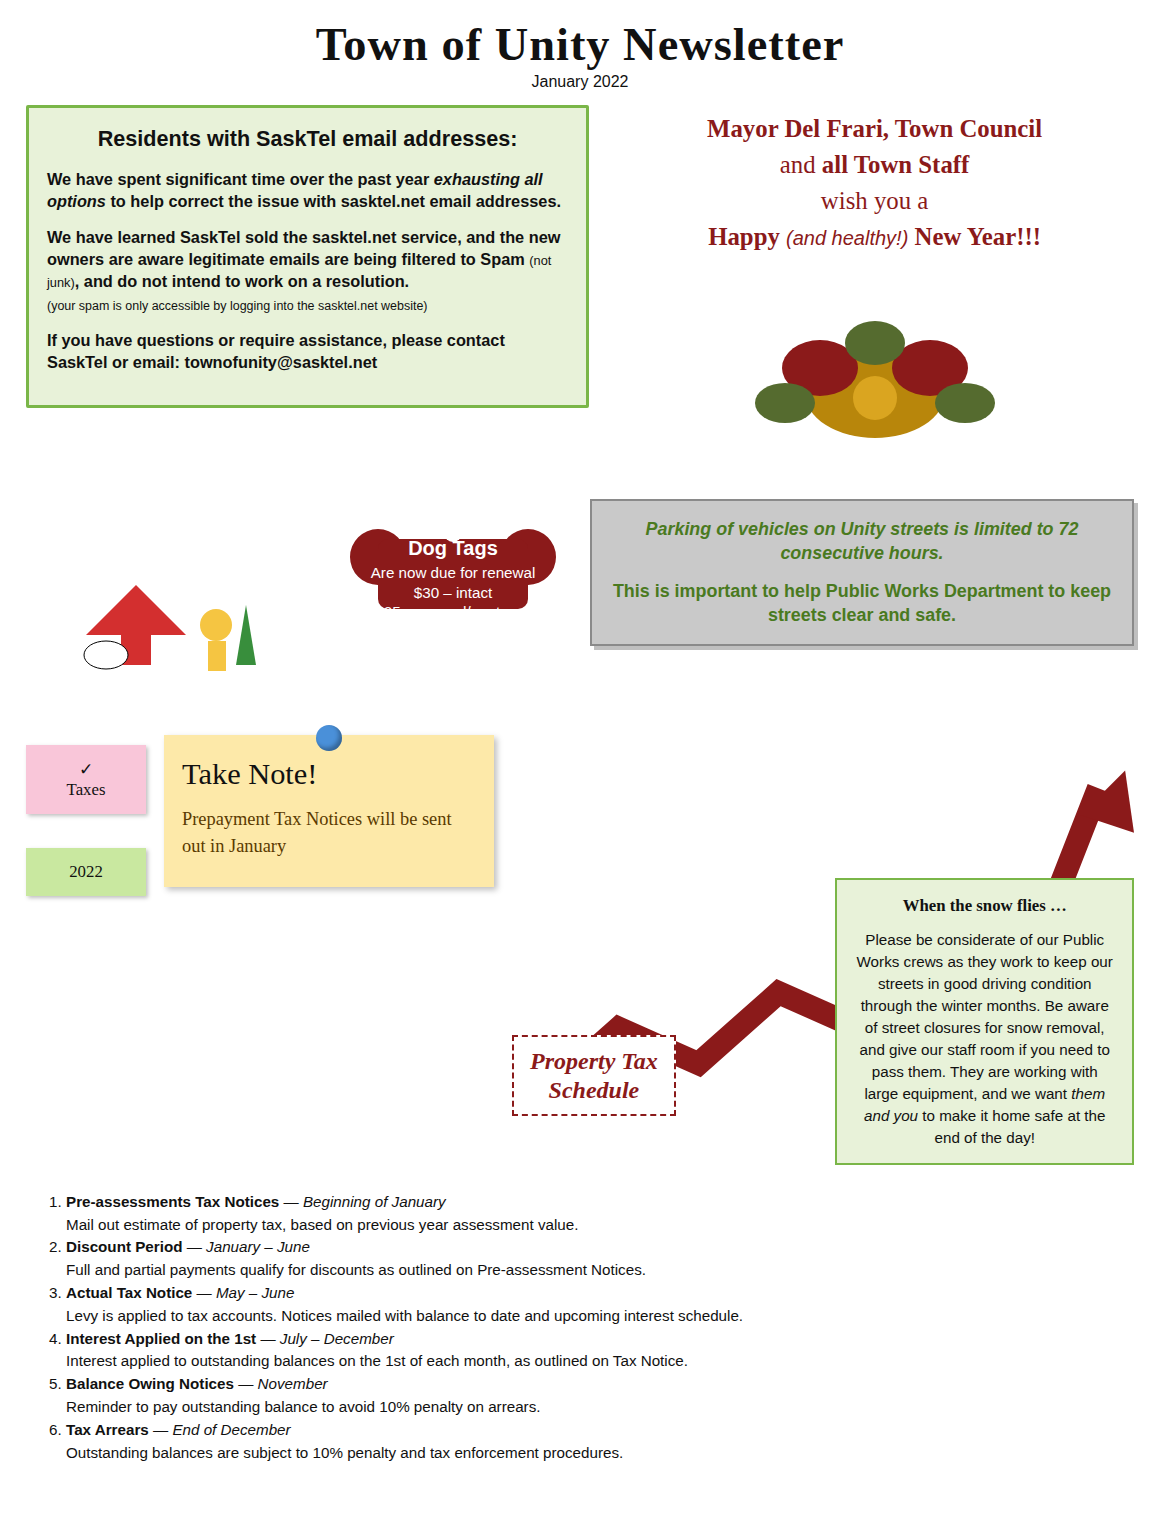Town of Unity Newsletter
January 2022
Residents with SaskTel email addresses:
We have spent significant time over the past year exhausting all options to help correct the issue with sasktel.net email addresses.
We have learned SaskTel sold the sasktel.net service, and the new owners are aware legitimate emails are being filtered to Spam (not junk), and do not intend to work on a resolution.
(your spam is only accessible by logging into the sasktel.net website)
If you have questions or require assistance, please contact SaskTel or email: townofunity@sasktel.net
Mayor Del Frari, Town Council
and all Town Staff
wish you a
Happy (and healthy!) New Year!!!
Dog Tags Are now due for renewal
$30 – intact
$25 – spayed/neutered
Parking of vehicles on Unity streets is limited to 72 consecutive hours.
This is important to help Public Works Department to keep streets clear and safe.
✓
Taxes
2022
Take Note!
Prepayment Tax Notices will be sent out in January
Property Tax
Schedule
When the snow flies …
Please be considerate of our Public Works crews as they work to keep our streets in good driving condition through the winter months. Be aware of street closures for snow removal, and give our staff room if you need to pass them. They are working with large equipment, and we want them and you to make it home safe at the end of the day!
Pre-assessments Tax Notices — Beginning of January
Mail out estimate of property tax, based on previous year assessment value.
Discount Period — January – June
Full and partial payments qualify for discounts as outlined on Pre-assessment Notices.
Actual Tax Notice — May – June
Levy is applied to tax accounts. Notices mailed with balance to date and upcoming interest schedule.
Interest Applied on the 1st — July – December
Interest applied to outstanding balances on the 1st of each month, as outlined on Tax Notice.
Balance Owing Notices — November
Reminder to pay outstanding balance to avoid 10% penalty on arrears.
Tax Arrears — End of December
Outstanding balances are subject to 10% penalty and tax enforcement procedures.